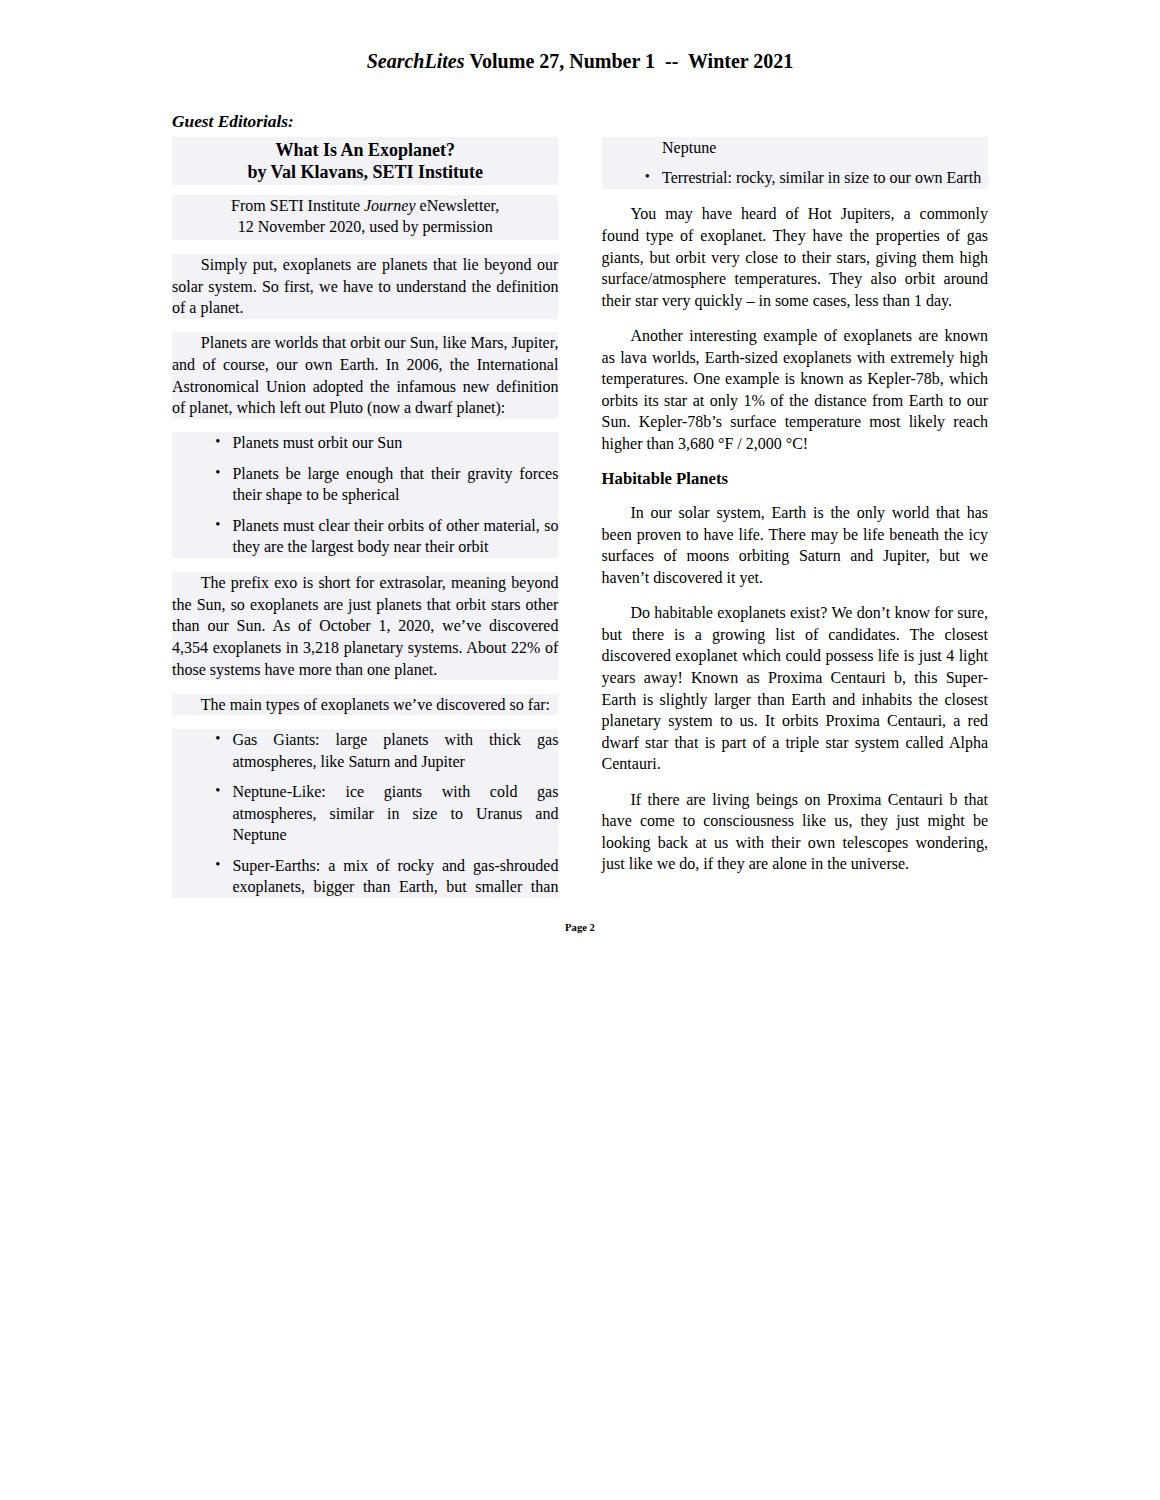SearchLites Volume 27, Number 1 -- Winter 2021
Guest Editorials:
What Is An Exoplanet? by Val Klavans, SETI Institute
From SETI Institute Journey eNewsletter,
12 November 2020, used by permission
Simply put, exoplanets are planets that lie beyond our solar system. So first, we have to understand the definition of a planet.
Planets are worlds that orbit our Sun, like Mars, Jupiter, and of course, our own Earth. In 2006, the International Astronomical Union adopted the infamous new definition of planet, which left out Pluto (now a dwarf planet):
Planets must orbit our Sun
Planets be large enough that their gravity forces their shape to be spherical
Planets must clear their orbits of other material, so they are the largest body near their orbit
The prefix exo is short for extrasolar, meaning beyond the Sun, so exoplanets are just planets that orbit stars other than our Sun. As of October 1, 2020, we’ve discovered 4,354 exoplanets in 3,218 planetary systems. About 22% of those systems have more than one planet.
The main types of exoplanets we’ve discovered so far:
Gas Giants: large planets with thick gas atmospheres, like Saturn and Jupiter
Neptune-Like: ice giants with cold gas atmospheres, similar in size to Uranus and Neptune
Super-Earths: a mix of rocky and gas-shrouded exoplanets, bigger than Earth, but smaller than Neptune
Terrestrial: rocky, similar in size to our own Earth
You may have heard of Hot Jupiters, a commonly found type of exoplanet. They have the properties of gas giants, but orbit very close to their stars, giving them high surface/atmosphere temperatures. They also orbit around their star very quickly – in some cases, less than 1 day.
Another interesting example of exoplanets are known as lava worlds, Earth-sized exoplanets with extremely high temperatures. One example is known as Kepler-78b, which orbits its star at only 1% of the distance from Earth to our Sun. Kepler-78b’s surface temperature most likely reach higher than 3,680 °F / 2,000 °C!
Habitable Planets
In our solar system, Earth is the only world that has been proven to have life. There may be life beneath the icy surfaces of moons orbiting Saturn and Jupiter, but we haven’t discovered it yet.
Do habitable exoplanets exist? We don’t know for sure, but there is a growing list of candidates. The closest discovered exoplanet which could possess life is just 4 light years away! Known as Proxima Centauri b, this Super-Earth is slightly larger than Earth and inhabits the closest planetary system to us. It orbits Proxima Centauri, a red dwarf star that is part of a triple star system called Alpha Centauri.
If there are living beings on Proxima Centauri b that have come to consciousness like us, they just might be looking back at us with their own telescopes wondering, just like we do, if they are alone in the universe.
Page 2